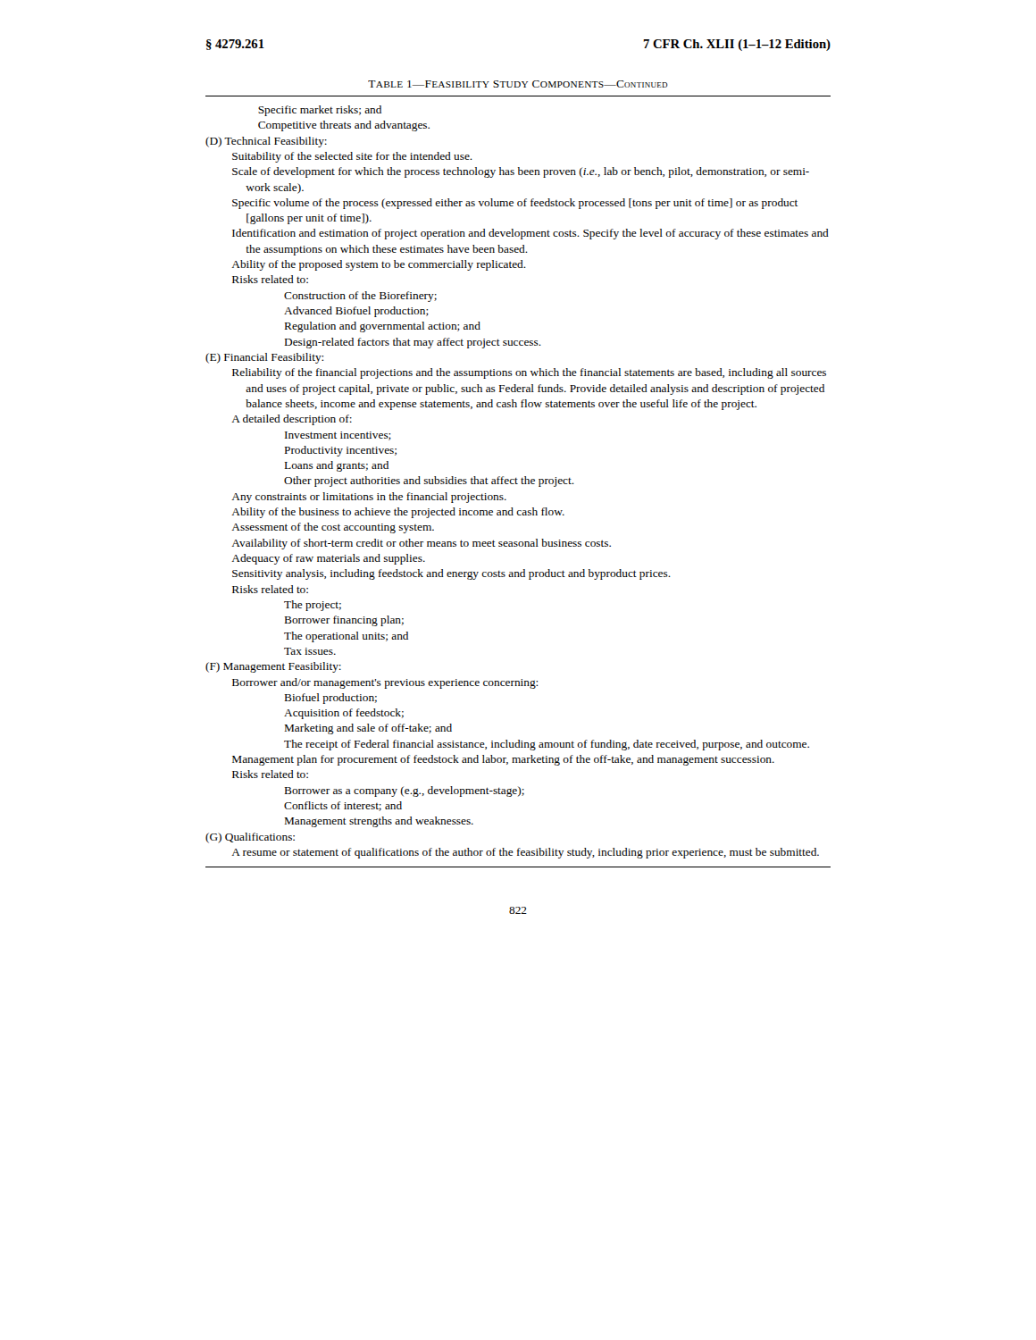§ 4279.261
7 CFR Ch. XLII (1–1–12 Edition)
TABLE 1—FEASIBILITY STUDY COMPONENTS—Continued
Specific market risks; and
Competitive threats and advantages.
(D) Technical Feasibility:
Suitability of the selected site for the intended use.
Scale of development for which the process technology has been proven (i.e., lab or bench, pilot, demonstration, or semi-work scale).
Specific volume of the process (expressed either as volume of feedstock processed [tons per unit of time] or as product [gallons per unit of time]).
Identification and estimation of project operation and development costs. Specify the level of accuracy of these estimates and the assumptions on which these estimates have been based.
Ability of the proposed system to be commercially replicated.
Risks related to:
Construction of the Biorefinery;
Advanced Biofuel production;
Regulation and governmental action; and
Design-related factors that may affect project success.
(E) Financial Feasibility:
Reliability of the financial projections and the assumptions on which the financial statements are based, including all sources and uses of project capital, private or public, such as Federal funds. Provide detailed analysis and description of projected balance sheets, income and expense statements, and cash flow statements over the useful life of the project.
A detailed description of:
Investment incentives;
Productivity incentives;
Loans and grants; and
Other project authorities and subsidies that affect the project.
Any constraints or limitations in the financial projections.
Ability of the business to achieve the projected income and cash flow.
Assessment of the cost accounting system.
Availability of short-term credit or other means to meet seasonal business costs.
Adequacy of raw materials and supplies.
Sensitivity analysis, including feedstock and energy costs and product and byproduct prices.
Risks related to:
The project;
Borrower financing plan;
The operational units; and
Tax issues.
(F) Management Feasibility:
Borrower and/or management's previous experience concerning:
Biofuel production;
Acquisition of feedstock;
Marketing and sale of off-take; and
The receipt of Federal financial assistance, including amount of funding, date received, purpose, and outcome.
Management plan for procurement of feedstock and labor, marketing of the off-take, and management succession.
Risks related to:
Borrower as a company (e.g., development-stage);
Conflicts of interest; and
Management strengths and weaknesses.
(G) Qualifications:
A resume or statement of qualifications of the author of the feasibility study, including prior experience, must be submitted.
822